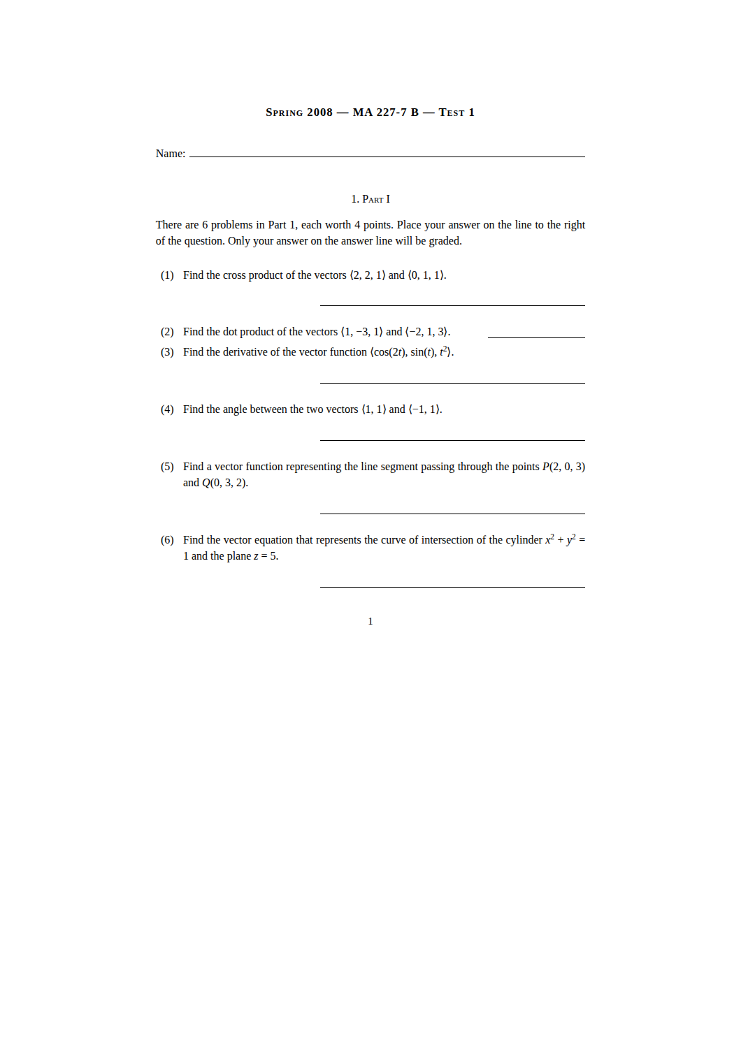Spring 2008 — MA 227-7 B — Test 1
Name:
1. Part I
There are 6 problems in Part 1, each worth 4 points. Place your answer on the line to the right of the question. Only your answer on the answer line will be graded.
Find the cross product of the vectors ⟨2, 2, 1⟩ and ⟨0, 1, 1⟩.
Find the dot product of the vectors ⟨1, −3, 1⟩ and ⟨−2, 1, 3⟩.
Find the derivative of the vector function ⟨cos(2t), sin(t), t2⟩.
Find the angle between the two vectors ⟨1, 1⟩ and ⟨−1, 1⟩.
Find a vector function representing the line segment passing through the points P(2, 0, 3) and Q(0, 3, 2).
Find the vector equation that represents the curve of intersection of the cylinder x2 + y2 = 1 and the plane z = 5.
1